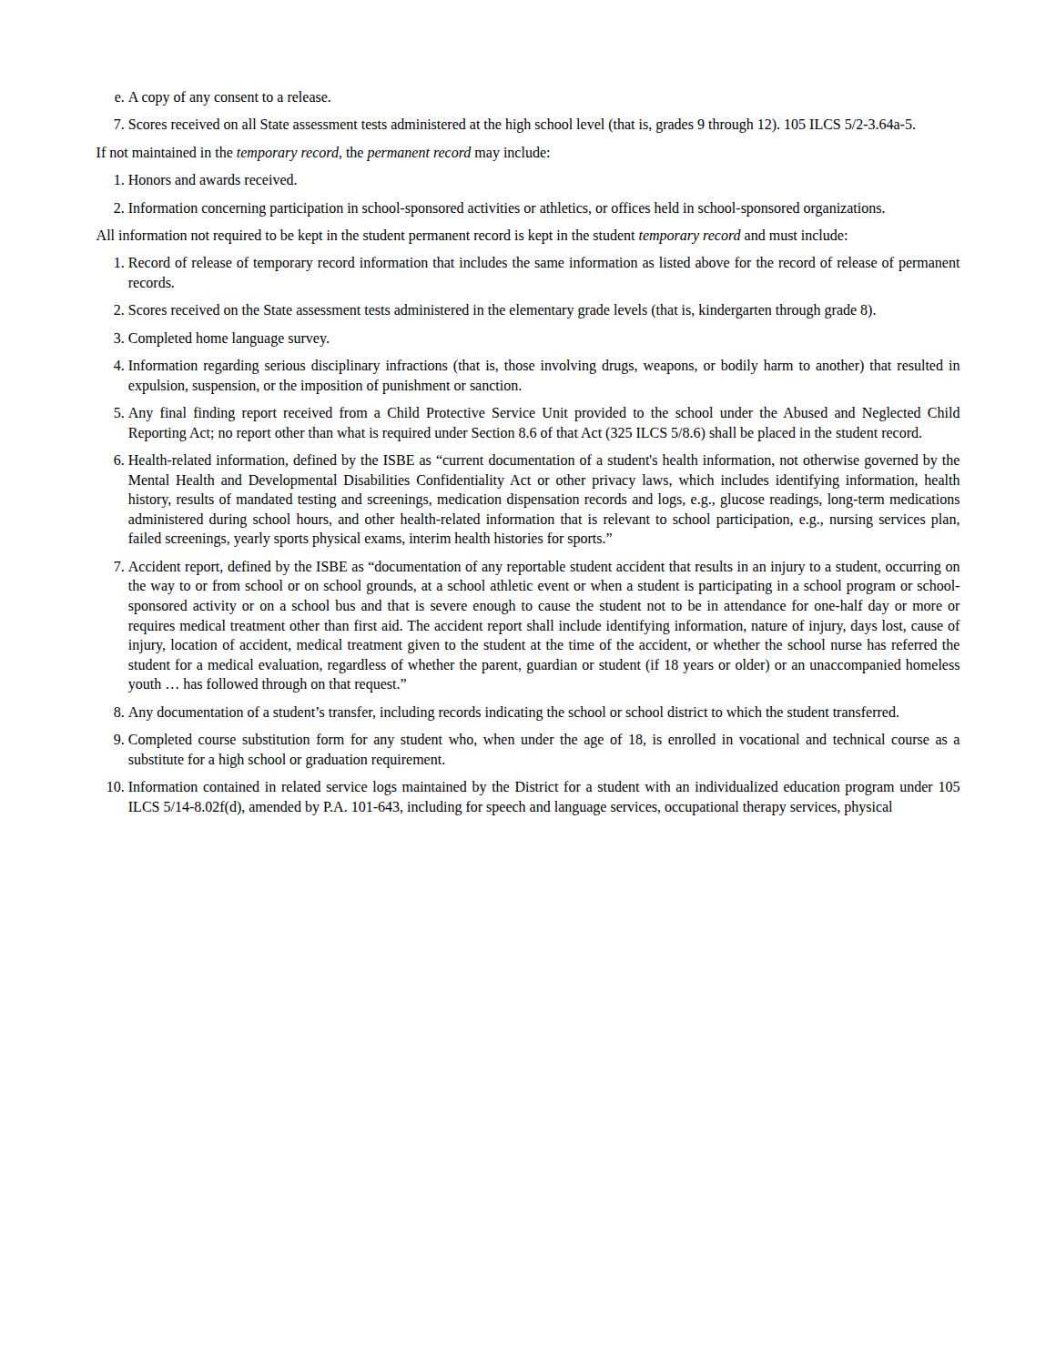A copy of any consent to a release.
Scores received on all State assessment tests administered at the high school level (that is, grades 9 through 12). 105 ILCS 5/2-3.64a-5.
If not maintained in the temporary record, the permanent record may include:
Honors and awards received.
Information concerning participation in school-sponsored activities or athletics, or offices held in school-sponsored organizations.
All information not required to be kept in the student permanent record is kept in the student temporary record and must include:
Record of release of temporary record information that includes the same information as listed above for the record of release of permanent records.
Scores received on the State assessment tests administered in the elementary grade levels (that is, kindergarten through grade 8).
Completed home language survey.
Information regarding serious disciplinary infractions (that is, those involving drugs, weapons, or bodily harm to another) that resulted in expulsion, suspension, or the imposition of punishment or sanction.
Any final finding report received from a Child Protective Service Unit provided to the school under the Abused and Neglected Child Reporting Act; no report other than what is required under Section 8.6 of that Act (325 ILCS 5/8.6) shall be placed in the student record.
Health-related information, defined by the ISBE as “current documentation of a student's health information, not otherwise governed by the Mental Health and Developmental Disabilities Confidentiality Act or other privacy laws, which includes identifying information, health history, results of mandated testing and screenings, medication dispensation records and logs, e.g., glucose readings, long-term medications administered during school hours, and other health-related information that is relevant to school participation, e.g., nursing services plan, failed screenings, yearly sports physical exams, interim health histories for sports.”
Accident report, defined by the ISBE as “documentation of any reportable student accident that results in an injury to a student, occurring on the way to or from school or on school grounds, at a school athletic event or when a student is participating in a school program or school-sponsored activity or on a school bus and that is severe enough to cause the student not to be in attendance for one-half day or more or requires medical treatment other than first aid. The accident report shall include identifying information, nature of injury, days lost, cause of injury, location of accident, medical treatment given to the student at the time of the accident, or whether the school nurse has referred the student for a medical evaluation, regardless of whether the parent, guardian or student (if 18 years or older) or an unaccompanied homeless youth … has followed through on that request.”
Any documentation of a student’s transfer, including records indicating the school or school district to which the student transferred.
Completed course substitution form for any student who, when under the age of 18, is enrolled in vocational and technical course as a substitute for a high school or graduation requirement.
Information contained in related service logs maintained by the District for a student with an individualized education program under 105 ILCS 5/14-8.02f(d), amended by P.A. 101-643, including for speech and language services, occupational therapy services, physical